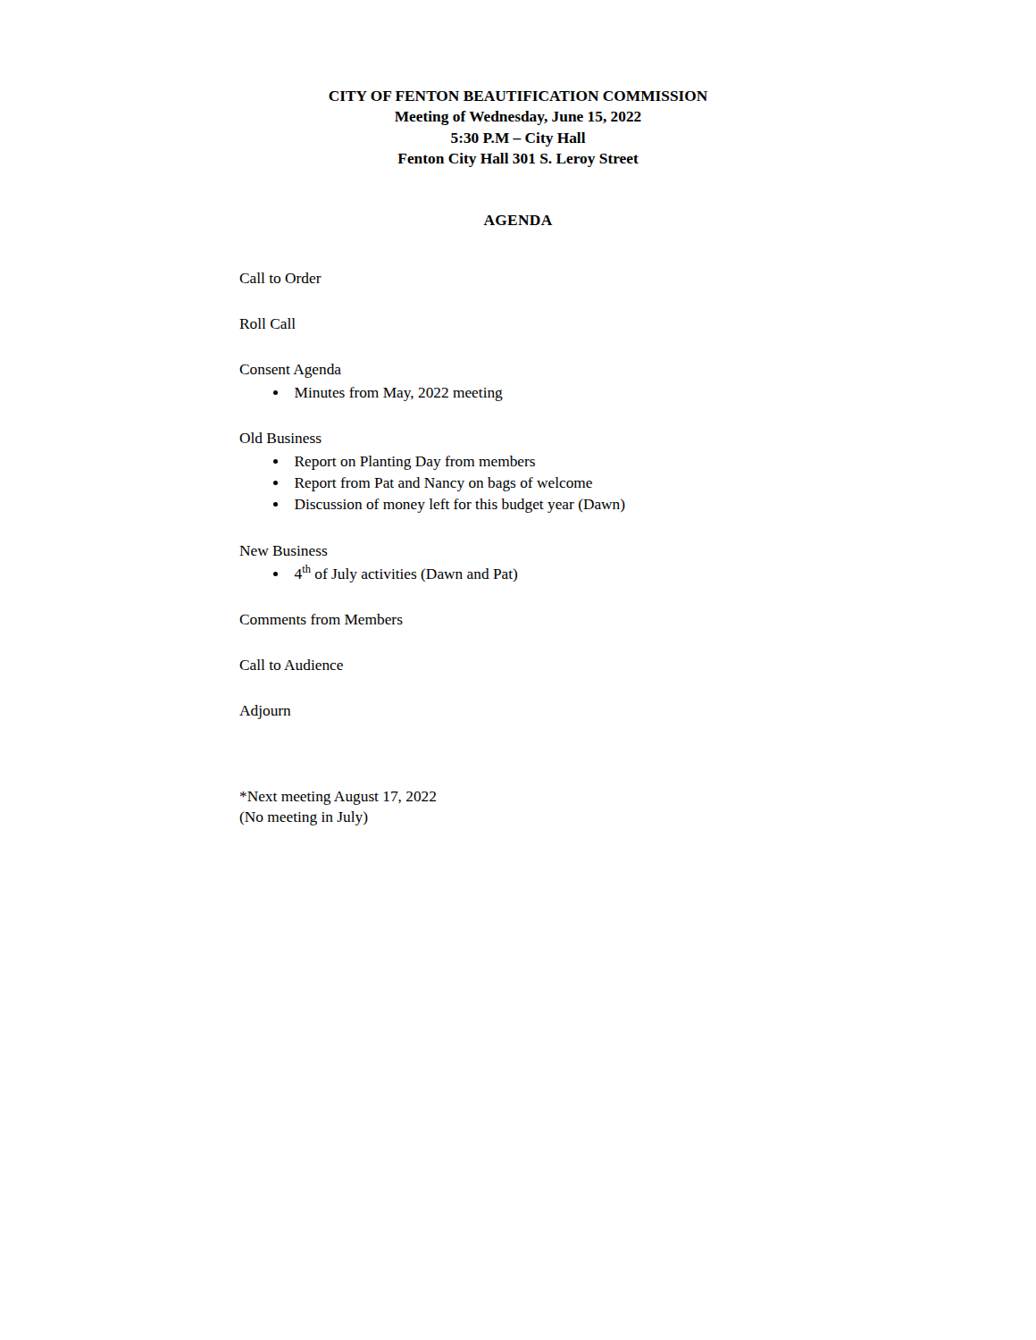CITY OF FENTON BEAUTIFICATION COMMISSION
Meeting of Wednesday, June 15, 2022
5:30 P.M – City Hall
Fenton City Hall 301 S. Leroy Street
AGENDA
Call to Order
Roll Call
Consent Agenda
Minutes from May, 2022 meeting
Old Business
Report on Planting Day from members
Report from Pat and Nancy on bags of welcome
Discussion of money left for this budget year (Dawn)
New Business
4th of July activities (Dawn and Pat)
Comments from Members
Call to Audience
Adjourn
*Next meeting August 17, 2022
(No meeting in July)